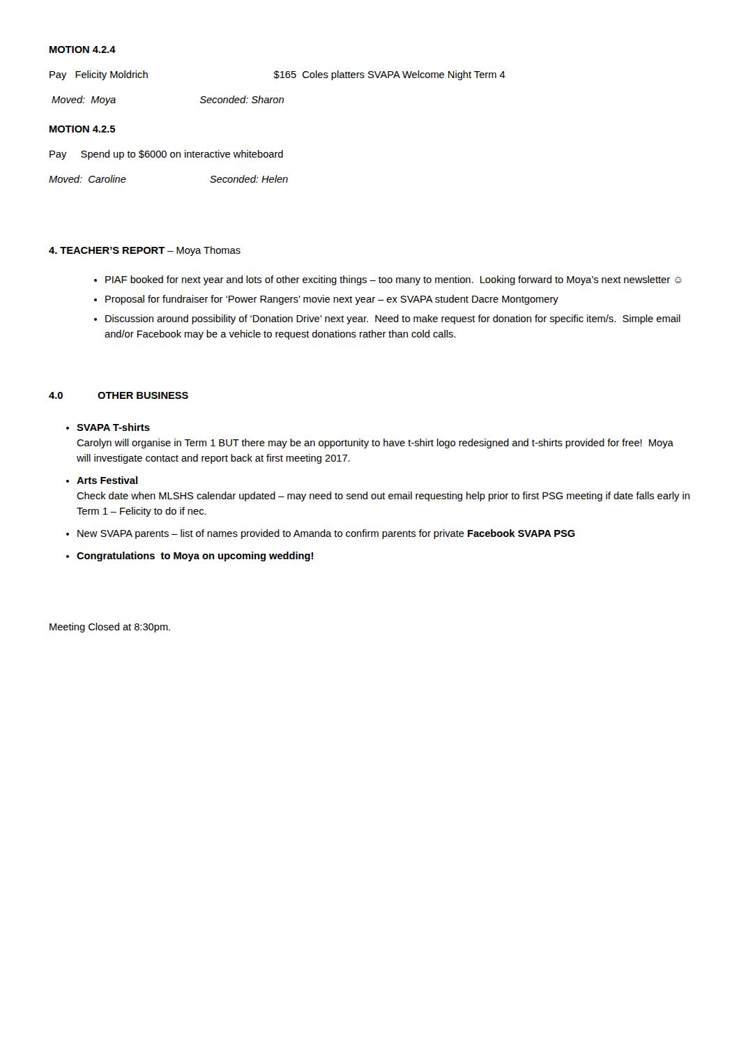MOTION 4.2.4
Pay Felicity Moldrich $165 Coles platters SVAPA Welcome Night Term 4
Moved: Moya Seconded: Sharon
MOTION 4.2.5
Pay Spend up to $6000 on interactive whiteboard
Moved: Caroline Seconded: Helen
4. TEACHER’S REPORT – Moya Thomas
PIAF booked for next year and lots of other exciting things – too many to mention. Looking forward to Moya’s next newsletter ☺
Proposal for fundraiser for ‘Power Rangers’ movie next year – ex SVAPA student Dacre Montgomery
Discussion around possibility of ‘Donation Drive’ next year. Need to make request for donation for specific item/s. Simple email and/or Facebook may be a vehicle to request donations rather than cold calls.
4.0 OTHER BUSINESS
SVAPA T-shirts
Carolyn will organise in Term 1 BUT there may be an opportunity to have t-shirt logo redesigned and t-shirts provided for free! Moya will investigate contact and report back at first meeting 2017.
Arts Festival
Check date when MLSHS calendar updated – may need to send out email requesting help prior to first PSG meeting if date falls early in Term 1 – Felicity to do if nec.
New SVAPA parents – list of names provided to Amanda to confirm parents for private Facebook SVAPA PSG
Congratulations to Moya on upcoming wedding!
Meeting Closed at 8:30pm.